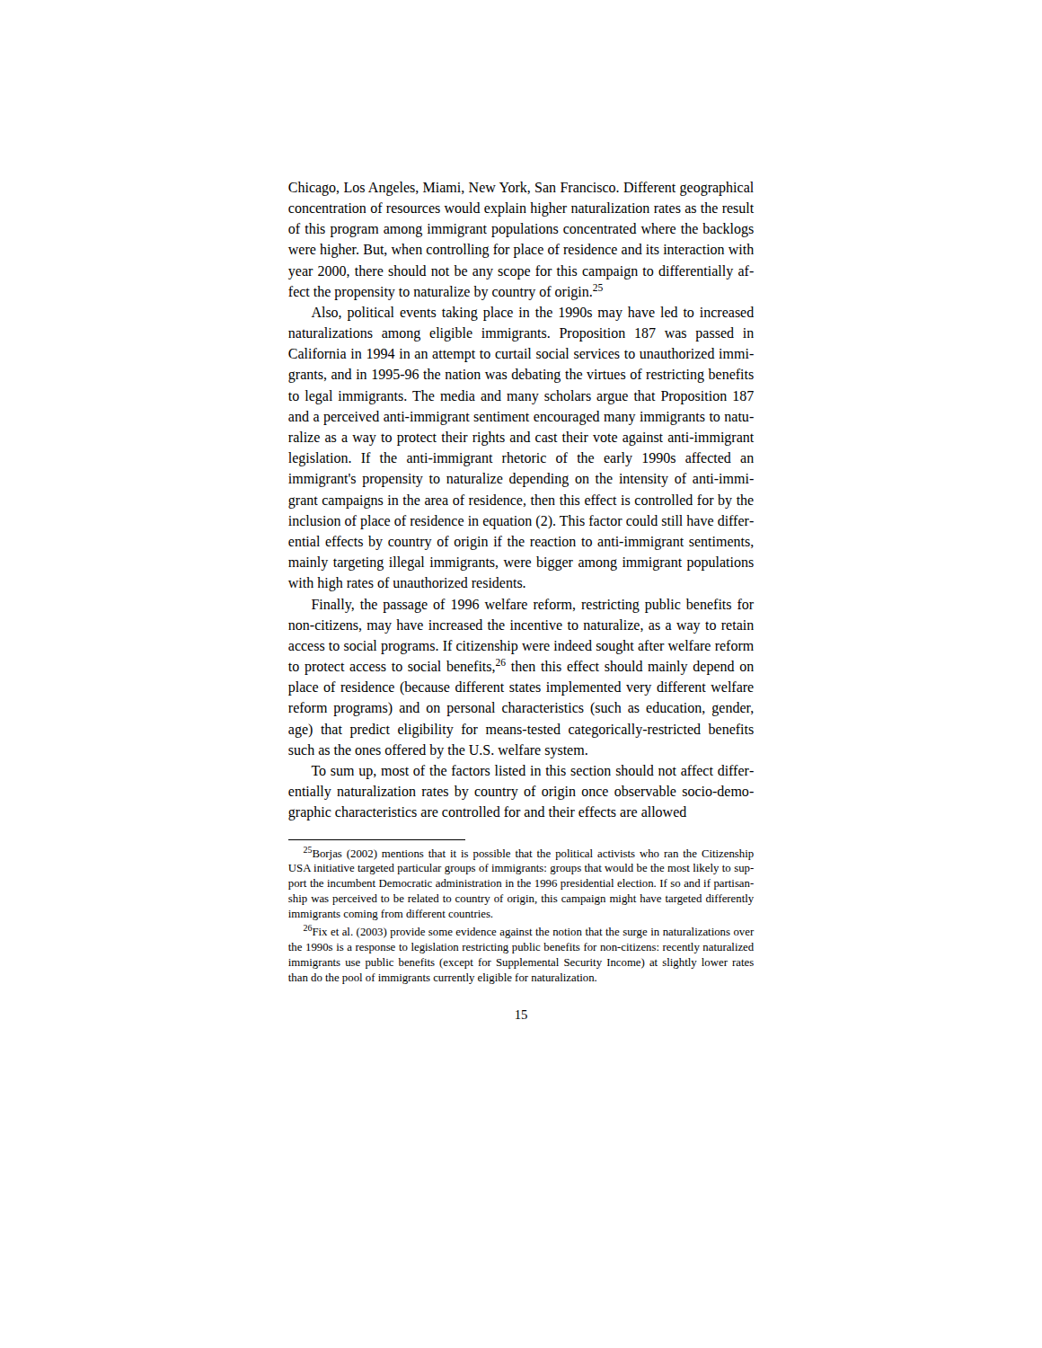Chicago, Los Angeles, Miami, New York, San Francisco. Different geographical concentration of resources would explain higher naturalization rates as the result of this program among immigrant populations concentrated where the backlogs were higher. But, when controlling for place of residence and its interaction with year 2000, there should not be any scope for this campaign to differentially affect the propensity to naturalize by country of origin.25
Also, political events taking place in the 1990s may have led to increased naturalizations among eligible immigrants. Proposition 187 was passed in California in 1994 in an attempt to curtail social services to unauthorized immigrants, and in 1995-96 the nation was debating the virtues of restricting benefits to legal immigrants. The media and many scholars argue that Proposition 187 and a perceived anti-immigrant sentiment encouraged many immigrants to naturalize as a way to protect their rights and cast their vote against anti-immigrant legislation. If the anti-immigrant rhetoric of the early 1990s affected an immigrant's propensity to naturalize depending on the intensity of anti-immigrant campaigns in the area of residence, then this effect is controlled for by the inclusion of place of residence in equation (2). This factor could still have differential effects by country of origin if the reaction to anti-immigrant sentiments, mainly targeting illegal immigrants, were bigger among immigrant populations with high rates of unauthorized residents.
Finally, the passage of 1996 welfare reform, restricting public benefits for non-citizens, may have increased the incentive to naturalize, as a way to retain access to social programs. If citizenship were indeed sought after welfare reform to protect access to social benefits,26 then this effect should mainly depend on place of residence (because different states implemented very different welfare reform programs) and on personal characteristics (such as education, gender, age) that predict eligibility for means-tested categorically-restricted benefits such as the ones offered by the U.S. welfare system.
To sum up, most of the factors listed in this section should not affect differentially naturalization rates by country of origin once observable socio-demographic characteristics are controlled for and their effects are allowed
25Borjas (2002) mentions that it is possible that the political activists who ran the Citizenship USA initiative targeted particular groups of immigrants: groups that would be the most likely to support the incumbent Democratic administration in the 1996 presidential election. If so and if partisanship was perceived to be related to country of origin, this campaign might have targeted differently immigrants coming from different countries.
26Fix et al. (2003) provide some evidence against the notion that the surge in naturalizations over the 1990s is a response to legislation restricting public benefits for non-citizens: recently naturalized immigrants use public benefits (except for Supplemental Security Income) at slightly lower rates than do the pool of immigrants currently eligible for naturalization.
15